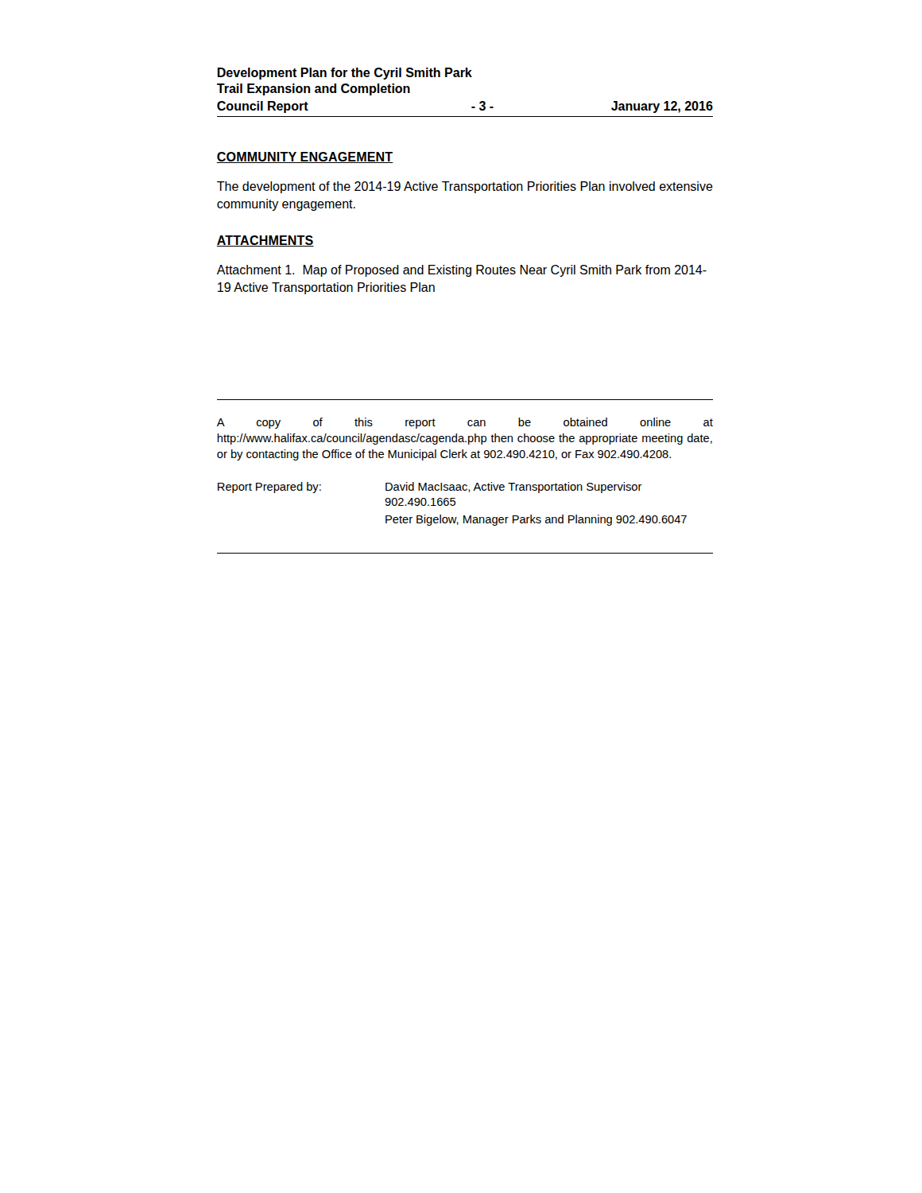Development Plan for the Cyril Smith Park
Trail Expansion and Completion
Council Report
- 3 -
January 12, 2016
COMMUNITY ENGAGEMENT
The development of the 2014-19 Active Transportation Priorities Plan involved extensive community engagement.
ATTACHMENTS
Attachment 1. Map of Proposed and Existing Routes Near Cyril Smith Park from 2014-19 Active Transportation Priorities Plan
A copy of this report can be obtained online at http://www.halifax.ca/council/agendasc/cagenda.php then choose the appropriate meeting date, or by contacting the Office of the Municipal Clerk at 902.490.4210, or Fax 902.490.4208.
Report Prepared by:
David MacIsaac, Active Transportation Supervisor 902.490.1665
Peter Bigelow, Manager Parks and Planning 902.490.6047